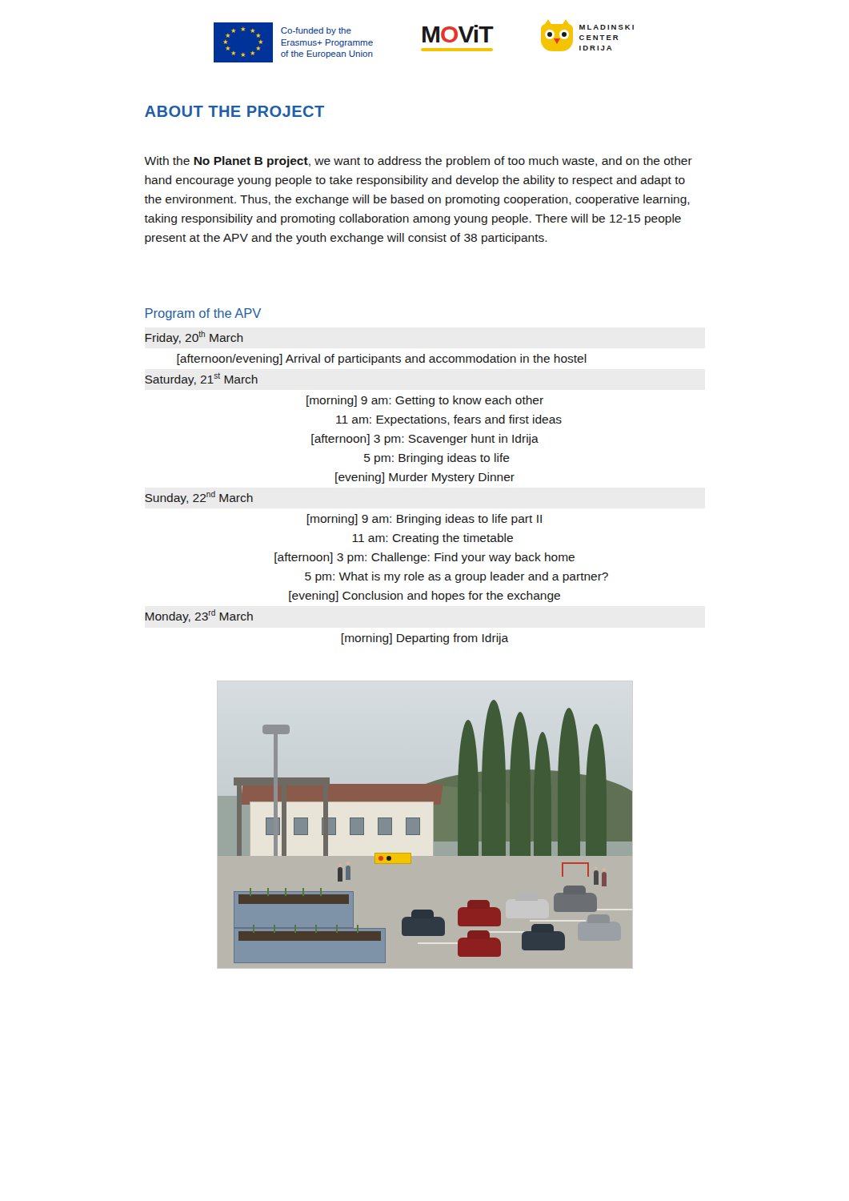★ ★ ★ ★ ★ ★ ★ ★ ★ ★ ★ ★
Co-funded by the
Erasmus+ Programme
of the European Union
MOViT
Mladinski
Center
Idrija
About the Project
With the No Planet B project, we want to address the problem of too much waste, and on the other hand encourage young people to take responsibility and develop the ability to respect and adapt to the environment. Thus, the exchange will be based on promoting cooperation, cooperative learning, taking responsibility and promoting collaboration among young people. There will be 12-15 people present at the APV and the youth exchange will consist of 38 participants.
Program of the APV
| Friday, 20 th March |
| [afternoon/evening] Arrival of participants and accommodation in the hostel |
| Saturday, 21 st March |
| [morning] 9 am: Getting to know each other 11 am: Expectations, fears and first ideas [afternoon] 3 pm: Scavenger hunt in Idrija 5 pm: Bringing ideas to life [evening] Murder Mystery Dinner |
| Sunday, 22 nd March |
| [morning] 9 am: Bringing ideas to life part II 11 am: Creating the timetable [afternoon] 3 pm: Challenge: Find your way back home 5 pm: What is my role as a group leader and a partner? [evening] Conclusion and hopes for the exchange |
| Monday, 23 rd March |
| [morning] Departing from Idrija |